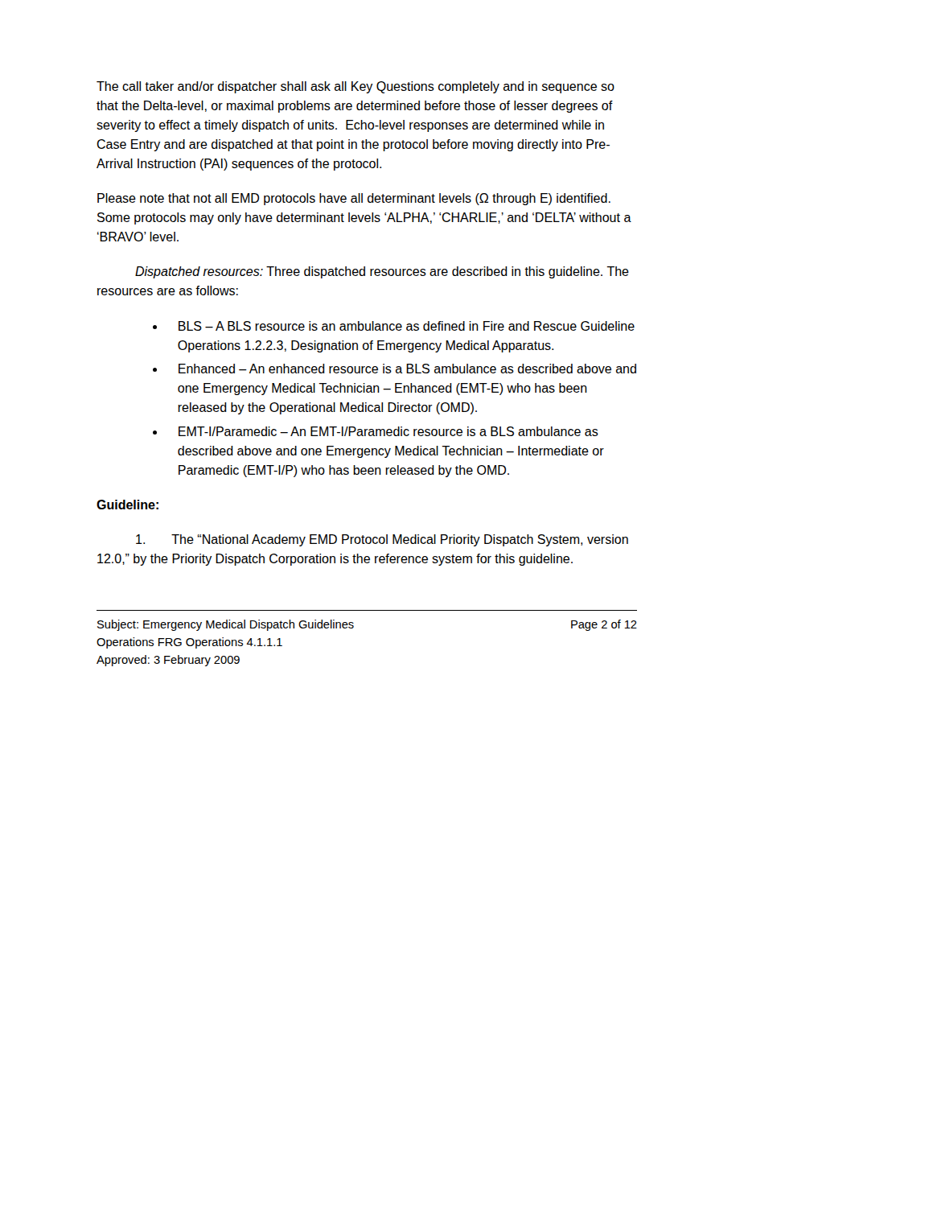The call taker and/or dispatcher shall ask all Key Questions completely and in sequence so that the Delta-level, or maximal problems are determined before those of lesser degrees of severity to effect a timely dispatch of units. Echo-level responses are determined while in Case Entry and are dispatched at that point in the protocol before moving directly into Pre-Arrival Instruction (PAI) sequences of the protocol.
Please note that not all EMD protocols have all determinant levels (Ω through E) identified. Some protocols may only have determinant levels ‘ALPHA,’ ‘CHARLIE,’ and ‘DELTA’ without a ‘BRAVO’ level.
Dispatched resources: Three dispatched resources are described in this guideline. The resources are as follows:
BLS – A BLS resource is an ambulance as defined in Fire and Rescue Guideline Operations 1.2.2.3, Designation of Emergency Medical Apparatus.
Enhanced – An enhanced resource is a BLS ambulance as described above and one Emergency Medical Technician – Enhanced (EMT-E) who has been released by the Operational Medical Director (OMD).
EMT-I/Paramedic – An EMT-I/Paramedic resource is a BLS ambulance as described above and one Emergency Medical Technician – Intermediate or Paramedic (EMT-I/P) who has been released by the OMD.
Guideline:
1.  The “National Academy EMD Protocol Medical Priority Dispatch System, version 12.0,” by the Priority Dispatch Corporation is the reference system for this guideline.
Subject: Emergency Medical Dispatch Guidelines
Operations FRG Operations 4.1.1.1
Approved: 3 February 2009
Page 2 of 12